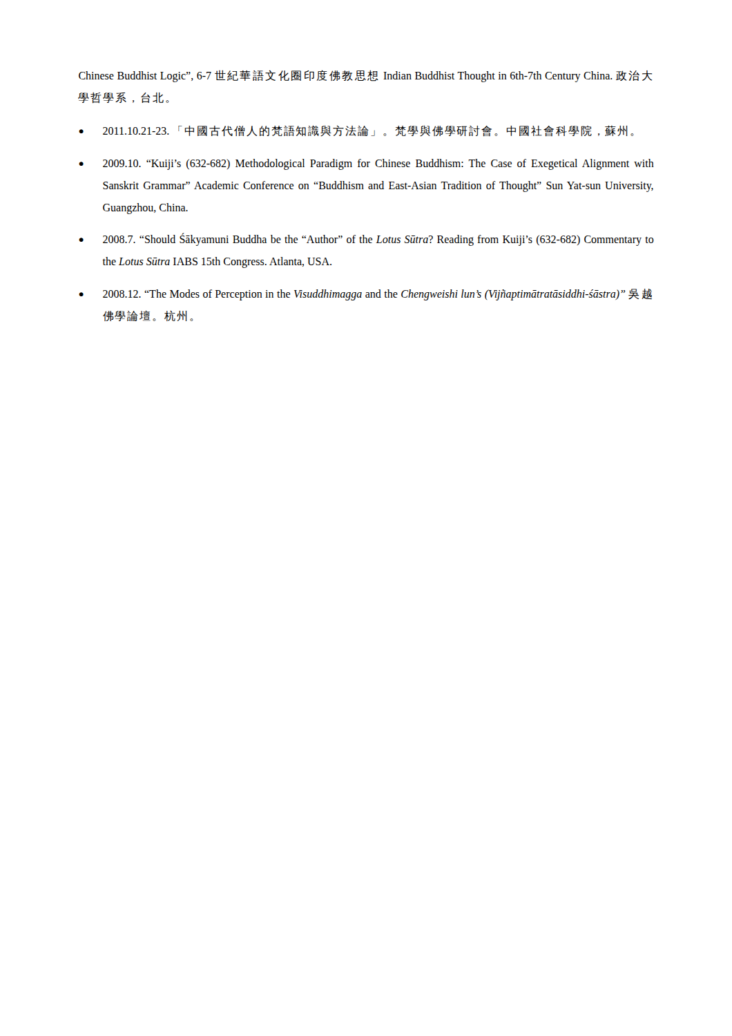Chinese Buddhist Logic”, 6-7 世紀華語文化圈印度佛教思想 Indian Buddhist Thought in 6th-7th Century China. 政治大學哲學系，台北。
2011.10.21-23. 「中國古代僧人的梵語知識與方法論」。梵學與佛學研討會。中國社會科學院，蘇州。
2009.10. “Kuiji’s (632-682) Methodological Paradigm for Chinese Buddhism: The Case of Exegetical Alignment with Sanskrit Grammar” Academic Conference on “Buddhism and East-Asian Tradition of Thought” Sun Yat-sun University, Guangzhou, China.
2008.7. “Should Śākyamuni Buddha be the “Author” of the Lotus Sūtra? Reading from Kuiji’s (632-682) Commentary to the Lotus Sūtra IABS 15th Congress. Atlanta, USA.
2008.12. “The Modes of Perception in the Visuddhimagga and the Chengweishi lun’s (Vijñaptimātratāsiddhi-śāstra)” 吳越佛學論壇。杭州。